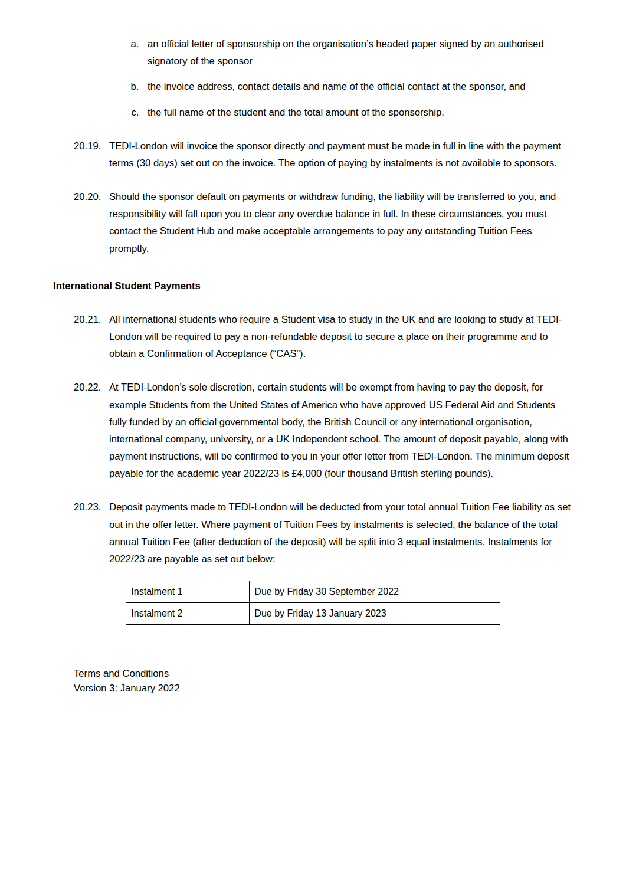an official letter of sponsorship on the organisation’s headed paper signed by an authorised signatory of the sponsor
the invoice address, contact details and name of the official contact at the sponsor, and
the full name of the student and the total amount of the sponsorship.
20.19.
TEDI-London will invoice the sponsor directly and payment must be made in full in line with the payment terms (30 days) set out on the invoice. The option of paying by instalments is not available to sponsors.
20.20.
Should the sponsor default on payments or withdraw funding, the liability will be transferred to you, and responsibility will fall upon you to clear any overdue balance in full. In these circumstances, you must contact the Student Hub and make acceptable arrangements to pay any outstanding Tuition Fees promptly.
International Student Payments
20.21.
All international students who require a Student visa to study in the UK and are looking to study at TEDI-London will be required to pay a non-refundable deposit to secure a place on their programme and to obtain a Confirmation of Acceptance (“CAS”).
20.22.
At TEDI-London’s sole discretion, certain students will be exempt from having to pay the deposit, for example Students from the United States of America who have approved US Federal Aid and Students fully funded by an official governmental body, the British Council or any international organisation, international company, university, or a UK Independent school. The amount of deposit payable, along with payment instructions, will be confirmed to you in your offer letter from TEDI-London. The minimum deposit payable for the academic year 2022/23 is £4,000 (four thousand British sterling pounds).
20.23.
Deposit payments made to TEDI-London will be deducted from your total annual Tuition Fee liability as set out in the offer letter. Where payment of Tuition Fees by instalments is selected, the balance of the total annual Tuition Fee (after deduction of the deposit) will be split into 3 equal instalments. Instalments for 2022/23 are payable as set out below:
| Instalment 1 | Due by Friday 30 September 2022 |
| Instalment 2 | Due by Friday 13 January 2023 |
Terms and Conditions
Version 3: January 2022